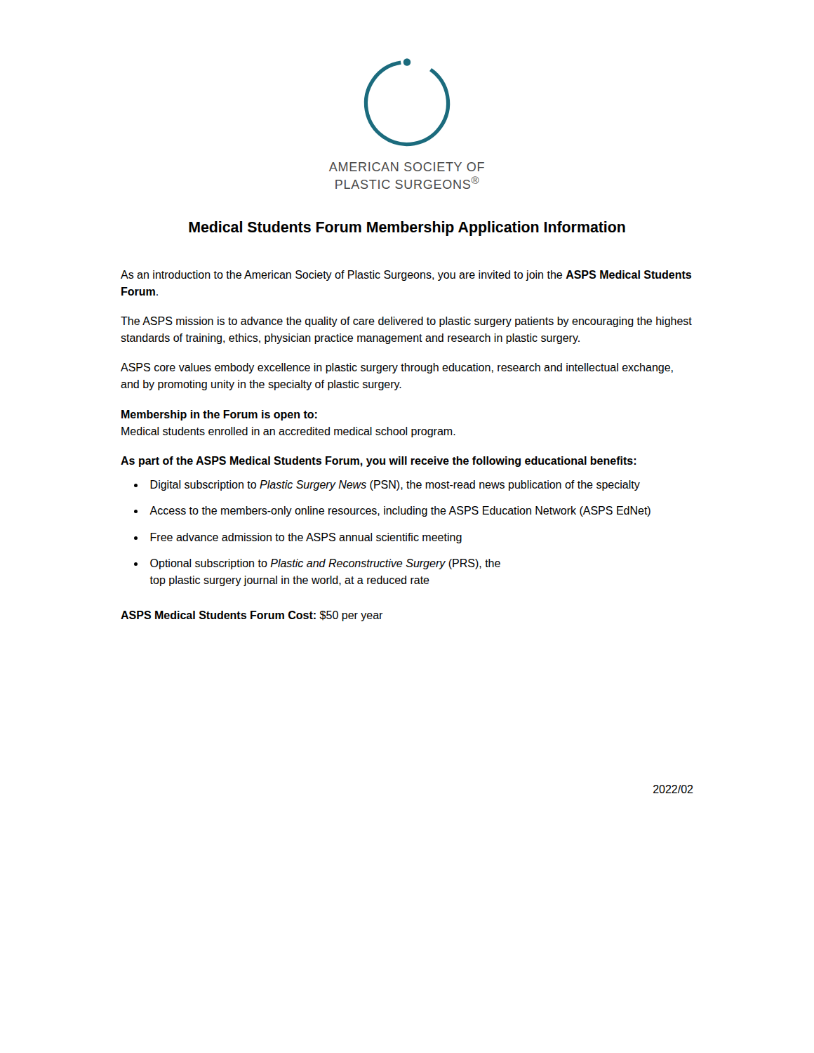AMERICAN SOCIETY OF PLASTIC SURGEONS®
Medical Students Forum Membership Application Information
As an introduction to the American Society of Plastic Surgeons, you are invited to join the ASPS Medical Students Forum.
The ASPS mission is to advance the quality of care delivered to plastic surgery patients by encouraging the highest standards of training, ethics, physician practice management and research in plastic surgery.
ASPS core values embody excellence in plastic surgery through education, research and intellectual exchange, and by promoting unity in the specialty of plastic surgery.
Membership in the Forum is open to:
Medical students enrolled in an accredited medical school program.
As part of the ASPS Medical Students Forum, you will receive the following educational benefits:
Digital subscription to Plastic Surgery News (PSN), the most-read news publication of the specialty
Access to the members-only online resources, including the ASPS Education Network (ASPS EdNet)
Free advance admission to the ASPS annual scientific meeting
Optional subscription to Plastic and Reconstructive Surgery (PRS), the
top plastic surgery journal in the world, at a reduced rate
ASPS Medical Students Forum Cost: $50 per year
2022/02